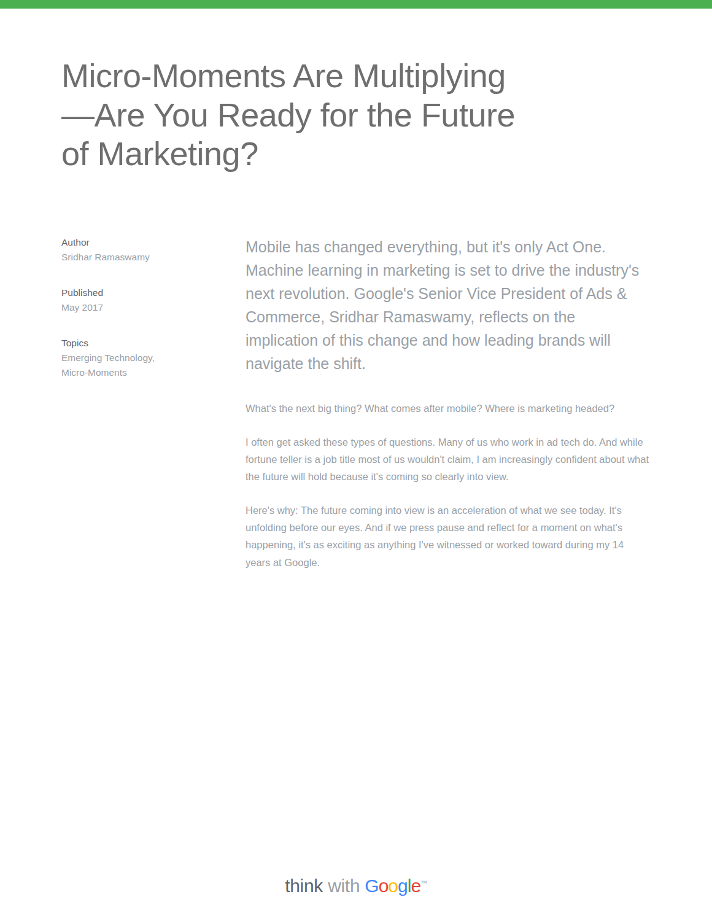Micro-Moments Are Multiplying—Are You Ready for the Future of Marketing?
Author
Sridhar Ramaswamy
Published
May 2017
Topics
Emerging Technology,
Micro-Moments
Mobile has changed everything, but it's only Act One. Machine learning in marketing is set to drive the industry's next revolution. Google's Senior Vice President of Ads & Commerce, Sridhar Ramaswamy, reflects on the implication of this change and how leading brands will navigate the shift.
What's the next big thing? What comes after mobile? Where is marketing headed?
I often get asked these types of questions. Many of us who work in ad tech do. And while fortune teller is a job title most of us wouldn't claim, I am increasingly confident about what the future will hold because it's coming so clearly into view.
Here's why: The future coming into view is an acceleration of what we see today. It's unfolding before our eyes. And if we press pause and reflect for a moment on what's happening, it's as exciting as anything I've witnessed or worked toward during my 14 years at Google.
think with Google™